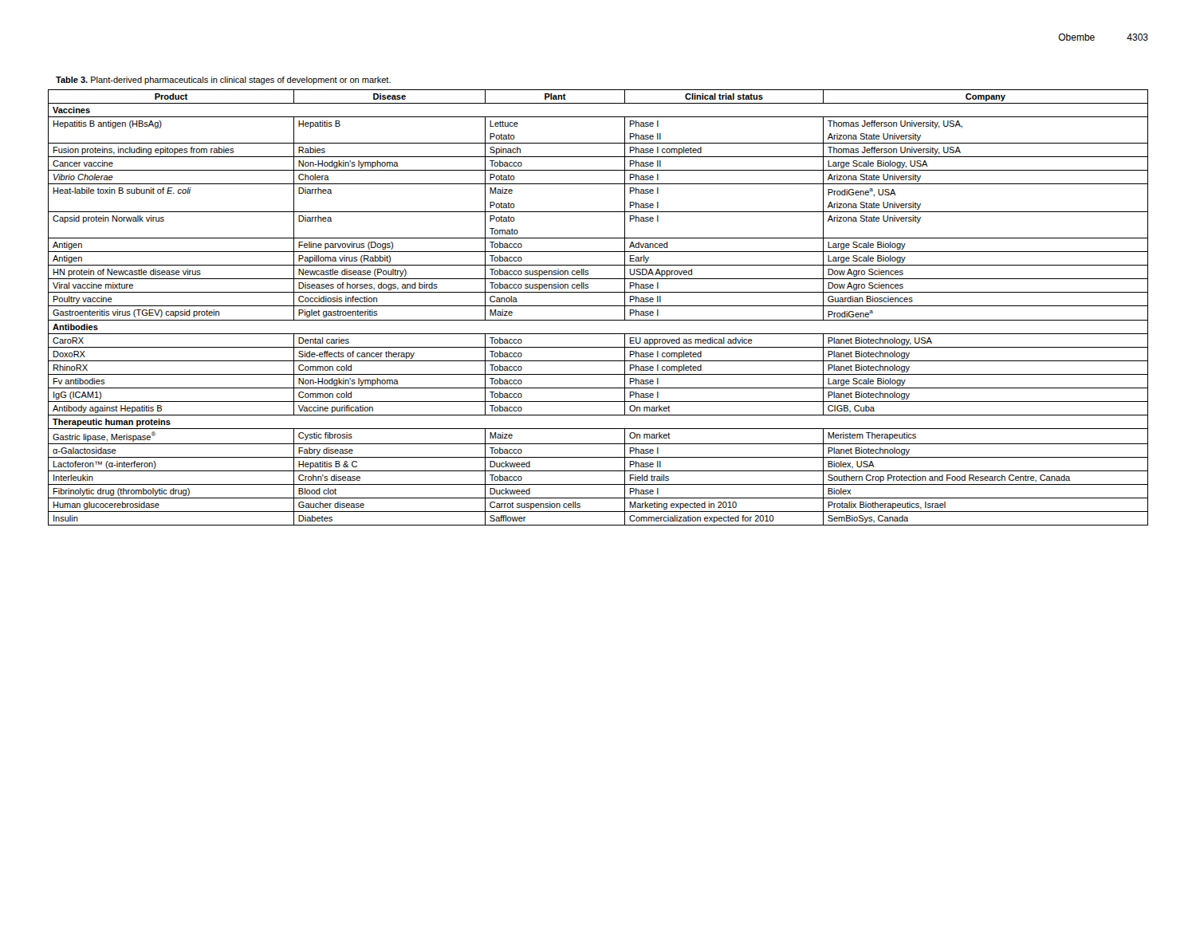Obembe 4303
Table 3. Plant-derived pharmaceuticals in clinical stages of development or on market.
| Product | Disease | Plant | Clinical trial status | Company |
| --- | --- | --- | --- | --- |
| Vaccines |
| Hepatitis B antigen (HBsAg) | Hepatitis B | Lettuce | Phase I | Thomas Jefferson University, USA, |
| Potato | Phase II | Arizona State University |
| Fusion proteins, including epitopes from rabies | Rabies | Spinach | Phase I completed | Thomas Jefferson University, USA |
| Cancer vaccine | Non-Hodgkin's lymphoma | Tobacco | Phase II | Large Scale Biology, USA |
| Vibrio Cholerae | Cholera | Potato | Phase I | Arizona State University |
| Heat-labile toxin B subunit of E. coli | Diarrhea | Maize | Phase I | ProdiGene a , USA |
| Potato | Phase I | Arizona State University |
| Capsid protein Norwalk virus | Diarrhea | Potato | Phase I | Arizona State University |
| Tomato |
| Antigen | Feline parvovirus (Dogs) | Tobacco | Advanced | Large Scale Biology |
| Antigen | Papilloma virus (Rabbit) | Tobacco | Early | Large Scale Biology |
| HN protein of Newcastle disease virus | Newcastle disease (Poultry) | Tobacco suspension cells | USDA Approved | Dow Agro Sciences |
| Viral vaccine mixture | Diseases of horses, dogs, and birds | Tobacco suspension cells | Phase I | Dow Agro Sciences |
| Poultry vaccine | Coccidiosis infection | Canola | Phase II | Guardian Biosciences |
| Gastroenteritis virus (TGEV) capsid protein | Piglet gastroenteritis | Maize | Phase I | ProdiGene a |
| Antibodies |
| CaroRX | Dental caries | Tobacco | EU approved as medical advice | Planet Biotechnology, USA |
| DoxoRX | Side-effects of cancer therapy | Tobacco | Phase I completed | Planet Biotechnology |
| RhinoRX | Common cold | Tobacco | Phase I completed | Planet Biotechnology |
| Fv antibodies | Non-Hodgkin's lymphoma | Tobacco | Phase I | Large Scale Biology |
| IgG (ICAM1) | Common cold | Tobacco | Phase I | Planet Biotechnology |
| Antibody against Hepatitis B | Vaccine purification | Tobacco | On market | CIGB, Cuba |
| Therapeutic human proteins |
| Gastric lipase, Merispase ® | Cystic fibrosis | Maize | On market | Meristem Therapeutics |
| α-Galactosidase | Fabry disease | Tobacco | Phase I | Planet Biotechnology |
| Lactoferon™ (α-interferon) | Hepatitis B & C | Duckweed | Phase II | Biolex, USA |
| Interleukin | Crohn's disease | Tobacco | Field trails | Southern Crop Protection and Food Research Centre, Canada |
| Fibrinolytic drug (thrombolytic drug) | Blood clot | Duckweed | Phase I | Biolex |
| Human glucocerebrosidase | Gaucher disease | Carrot suspension cells | Marketing expected in 2010 | Protalix Biotherapeutics, Israel |
| Insulin | Diabetes | Safflower | Commercialization expected for 2010 | SemBioSys, Canada |